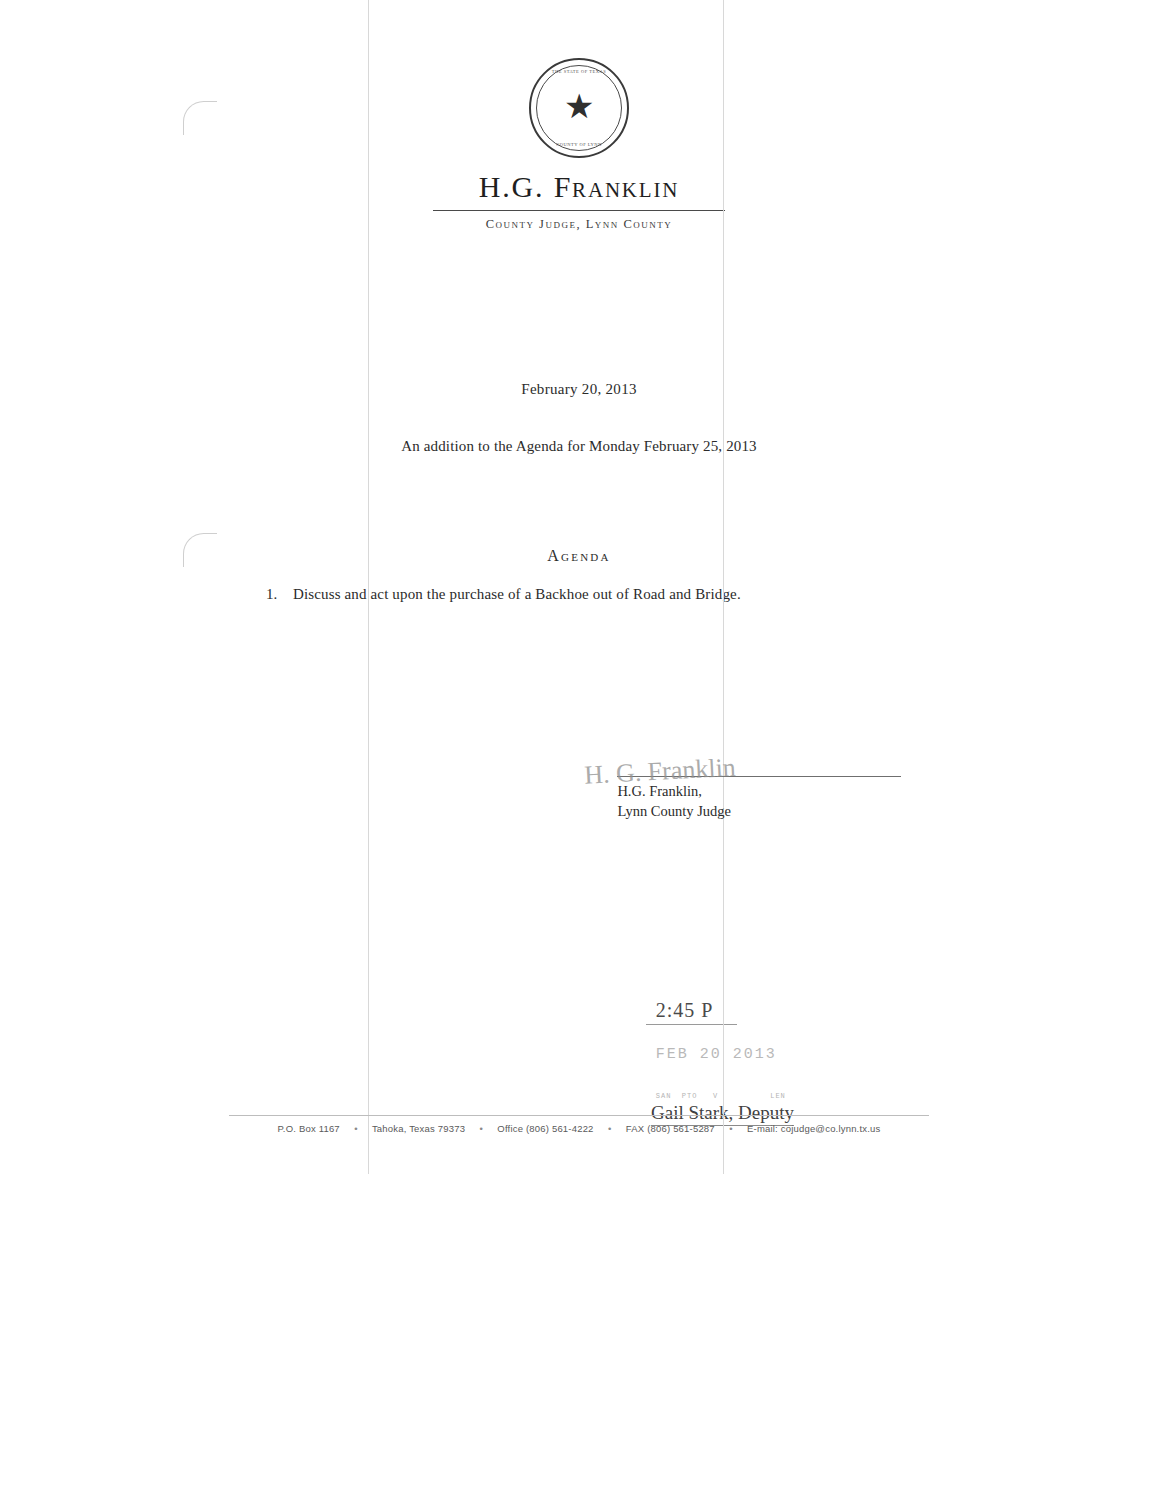The State of Texas
★
County of Lynn
H.G. Franklin
County Judge, Lynn County
February 20, 2013
An addition to the Agenda for Monday February 25, 2013
Agenda
Discuss and act upon the purchase of a Backhoe out of Road and Bridge.
H. G. Franklin
H.G. Franklin,
Lynn County Judge
2:45 P
FEB 20 2013
SAN PTO V LEN
Gail Stark, Deputy
P.O. Box 1167 • Tahoka, Texas 79373 • Office (806) 561-4222 • FAX (806) 561-5287 • E-mail: cojudge@co.lynn.tx.us